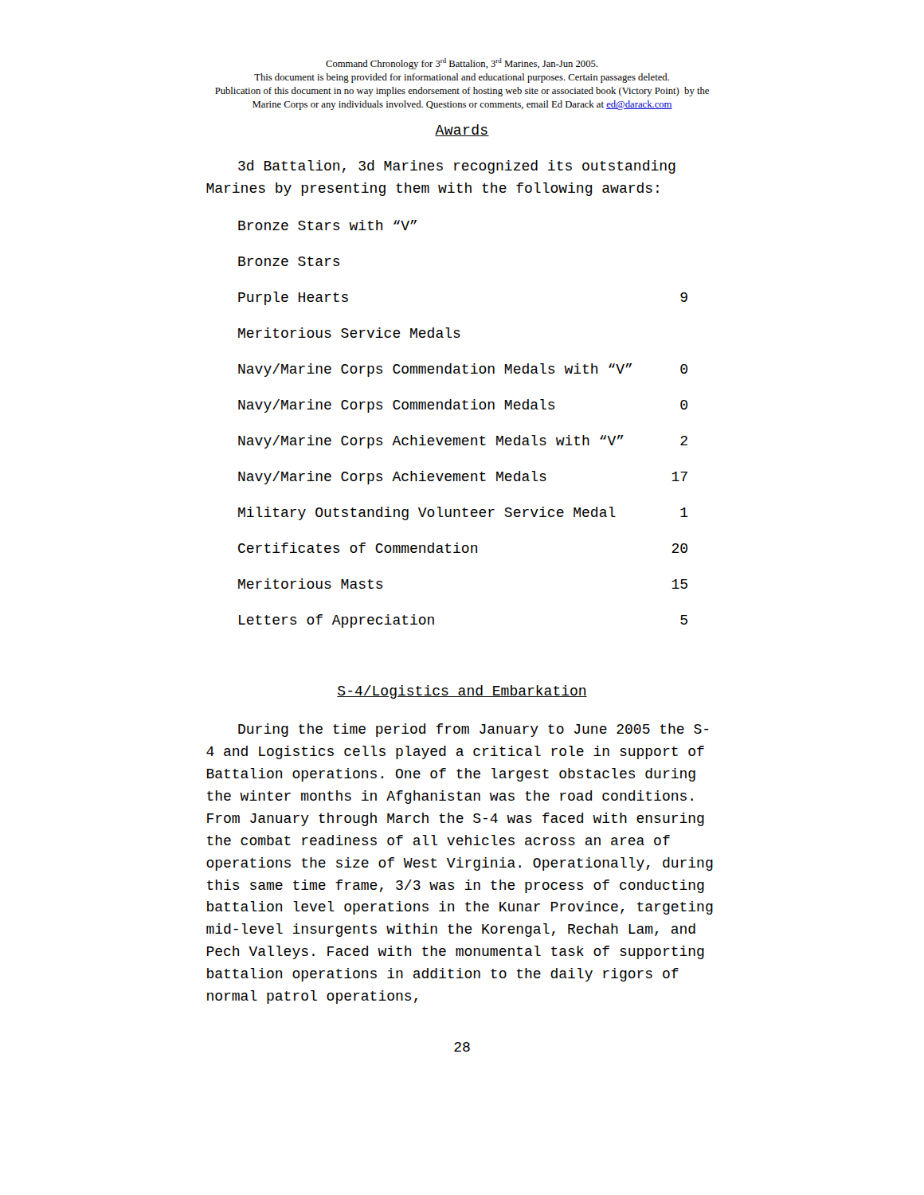Command Chronology for 3rd Battalion, 3rd Marines, Jan-Jun 2005.
This document is being provided for informational and educational purposes. Certain passages deleted.
Publication of this document in no way implies endorsement of hosting web site or associated book (Victory Point) by the
Marine Corps or any individuals involved. Questions or comments, email Ed Darack at ed@darack.com
Awards
3d Battalion, 3d Marines recognized its outstanding Marines by presenting them with the following awards:
| Bronze Stars with “V” | |
| Bronze Stars | |
| Purple Hearts | 9 |
| Meritorious Service Medals | |
| Navy/Marine Corps Commendation Medals with “V” | 0 |
| Navy/Marine Corps Commendation Medals | 0 |
| Navy/Marine Corps Achievement Medals with “V” | 2 |
| Navy/Marine Corps Achievement Medals | 17 |
| Military Outstanding Volunteer Service Medal | 1 |
| Certificates of Commendation | 20 |
| Meritorious Masts | 15 |
| Letters of Appreciation | 5 |
S-4/Logistics and Embarkation
During the time period from January to June 2005 the S-4 and Logistics cells played a critical role in support of Battalion operations. One of the largest obstacles during the winter months in Afghanistan was the road conditions. From January through March the S-4 was faced with ensuring the combat readiness of all vehicles across an area of operations the size of West Virginia. Operationally, during this same time frame, 3/3 was in the process of conducting battalion level operations in the Kunar Province, targeting mid-level insurgents within the Korengal, Rechah Lam, and Pech Valleys. Faced with the monumental task of supporting battalion operations in addition to the daily rigors of normal patrol operations,
28